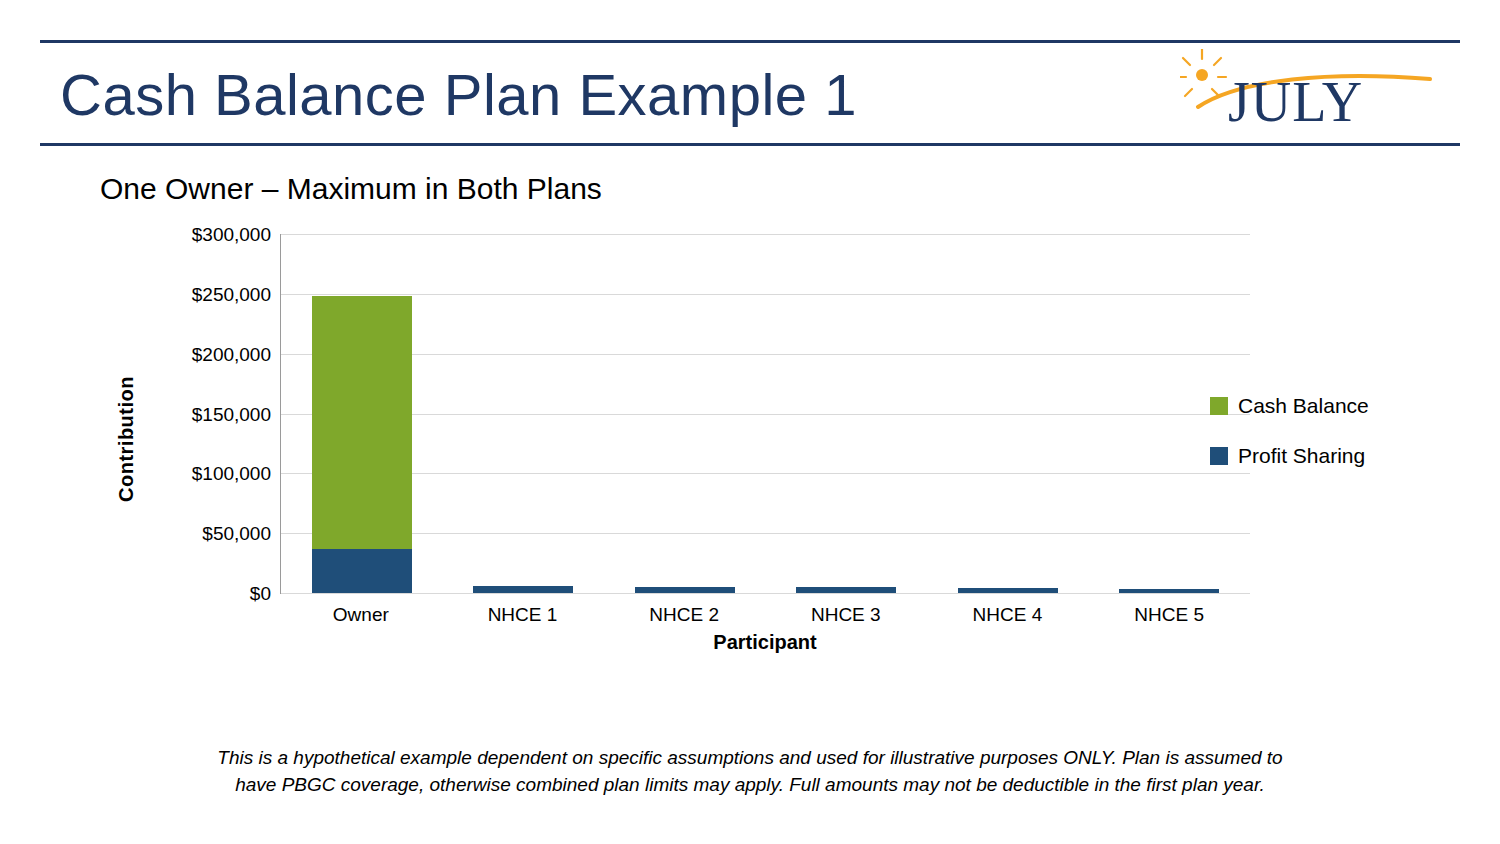Cash Balance Plan Example 1
JULY
One Owner – Maximum in Both Plans
Contribution
$300,000
$250,000
$200,000
$150,000
$100,000
$50,000
$0
Owner NHCE 1 NHCE 2 NHCE 3 NHCE 4 NHCE 5
Participant
Cash Balance
Profit Sharing
This is a hypothetical example dependent on specific assumptions and used for illustrative purposes ONLY. Plan is assumed to
have PBGC coverage, otherwise combined plan limits may apply. Full amounts may not be deductible in the first plan year.